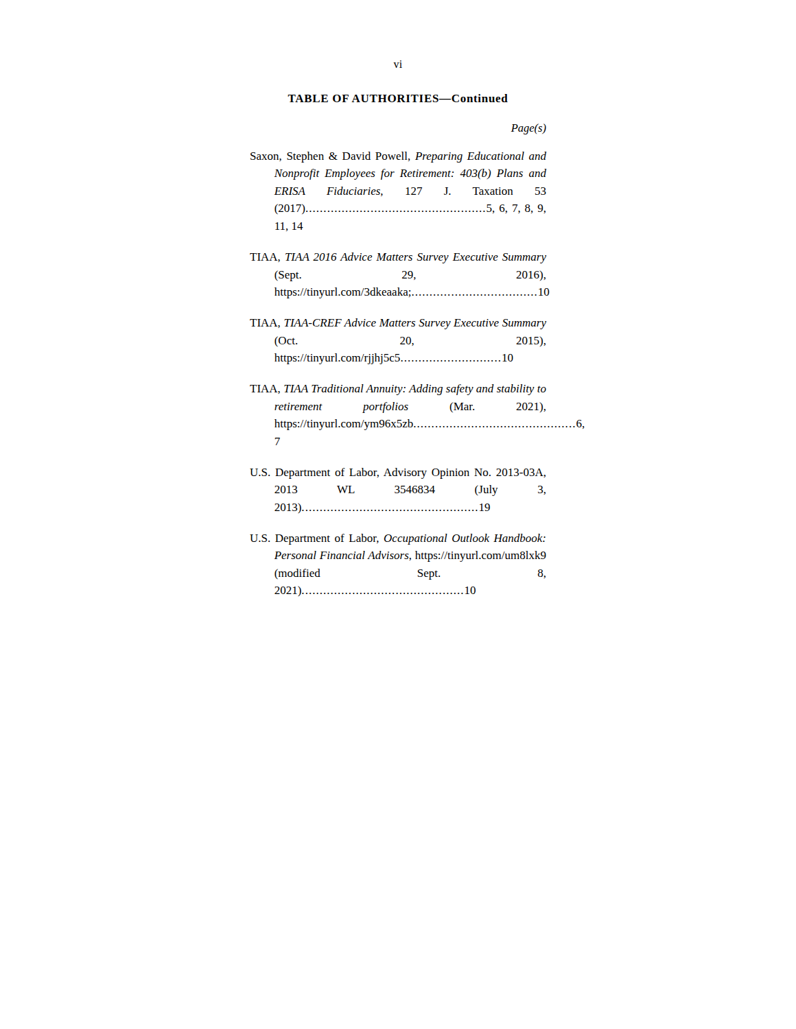vi
TABLE OF AUTHORITIES—Continued
Page(s)
Saxon, Stephen & David Powell, Preparing Educational and Nonprofit Employees for Retirement: 403(b) Plans and ERISA Fiduciaries, 127 J. Taxation 53 (2017).................................................. 5, 6, 7, 8, 9, 11, 14
TIAA, TIAA 2016 Advice Matters Survey Executive Summary (Sept. 29, 2016), https://tinyurl.com/3dkeaaka;................................... 10
TIAA, TIAA-CREF Advice Matters Survey Executive Summary (Oct. 20, 2015), https://tinyurl.com/rjjhj5c5............................ 10
TIAA, TIAA Traditional Annuity: Adding safety and stability to retirement portfolios (Mar. 2021), https://tinyurl.com/ym96x5zb............................................. 6, 7
U.S. Department of Labor, Advisory Opinion No. 2013-03A, 2013 WL 3546834 (July 3, 2013)................................................. 19
U.S. Department of Labor, Occupational Outlook Handbook: Personal Financial Advisors, https://tinyurl.com/um8lxk9 (modified Sept. 8, 2021)............................................. 10